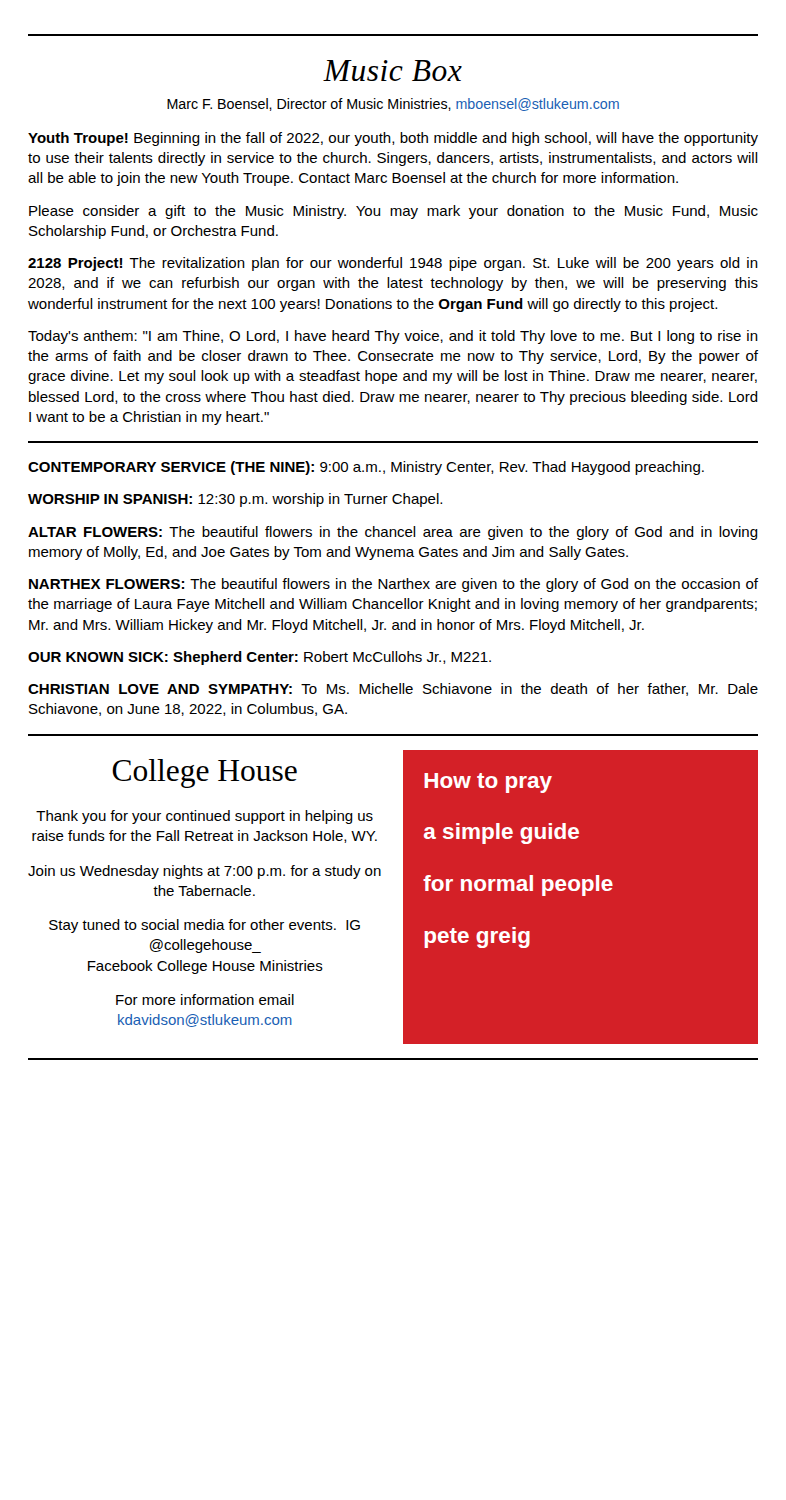Music Box
Marc F. Boensel, Director of Music Ministries, mboensel@stlukeum.com
Youth Troupe! Beginning in the fall of 2022, our youth, both middle and high school, will have the opportunity to use their talents directly in service to the church. Singers, dancers, artists, instrumentalists, and actors will all be able to join the new Youth Troupe. Contact Marc Boensel at the church for more information.
Please consider a gift to the Music Ministry. You may mark your donation to the Music Fund, Music Scholarship Fund, or Orchestra Fund.
2128 Project! The revitalization plan for our wonderful 1948 pipe organ. St. Luke will be 200 years old in 2028, and if we can refurbish our organ with the latest technology by then, we will be preserving this wonderful instrument for the next 100 years! Donations to the Organ Fund will go directly to this project.
Today's anthem: "I am Thine, O Lord, I have heard Thy voice, and it told Thy love to me. But I long to rise in the arms of faith and be closer drawn to Thee. Consecrate me now to Thy service, Lord, By the power of grace divine. Let my soul look up with a steadfast hope and my will be lost in Thine. Draw me nearer, nearer, blessed Lord, to the cross where Thou hast died. Draw me nearer, nearer to Thy precious bleeding side. Lord I want to be a Christian in my heart."
CONTEMPORARY SERVICE (THE NINE): 9:00 a.m., Ministry Center, Rev. Thad Haygood preaching.
WORSHIP IN SPANISH: 12:30 p.m. worship in Turner Chapel.
ALTAR FLOWERS: The beautiful flowers in the chancel area are given to the glory of God and in loving memory of Molly, Ed, and Joe Gates by Tom and Wynema Gates and Jim and Sally Gates.
NARTHEX FLOWERS: The beautiful flowers in the Narthex are given to the glory of God on the occasion of the marriage of Laura Faye Mitchell and William Chancellor Knight and in loving memory of her grandparents; Mr. and Mrs. William Hickey and Mr. Floyd Mitchell, Jr. and in honor of Mrs. Floyd Mitchell, Jr.
OUR KNOWN SICK: Shepherd Center: Robert McCullohs Jr., M221.
CHRISTIAN LOVE AND SYMPATHY: To Ms. Michelle Schiavone in the death of her father, Mr. Dale Schiavone, on June 18, 2022, in Columbus, GA.
College House
Thank you for your continued support in helping us raise funds for the Fall Retreat in Jackson Hole, WY.
Join us Wednesday nights at 7:00 p.m. for a study on the Tabernacle.
Stay tuned to social media for other events. IG @collegehouse_
Facebook College House Ministries
For more information email
kdavidson@stlukeum.com
How to pray
a simple guide
for normal people
pete greig